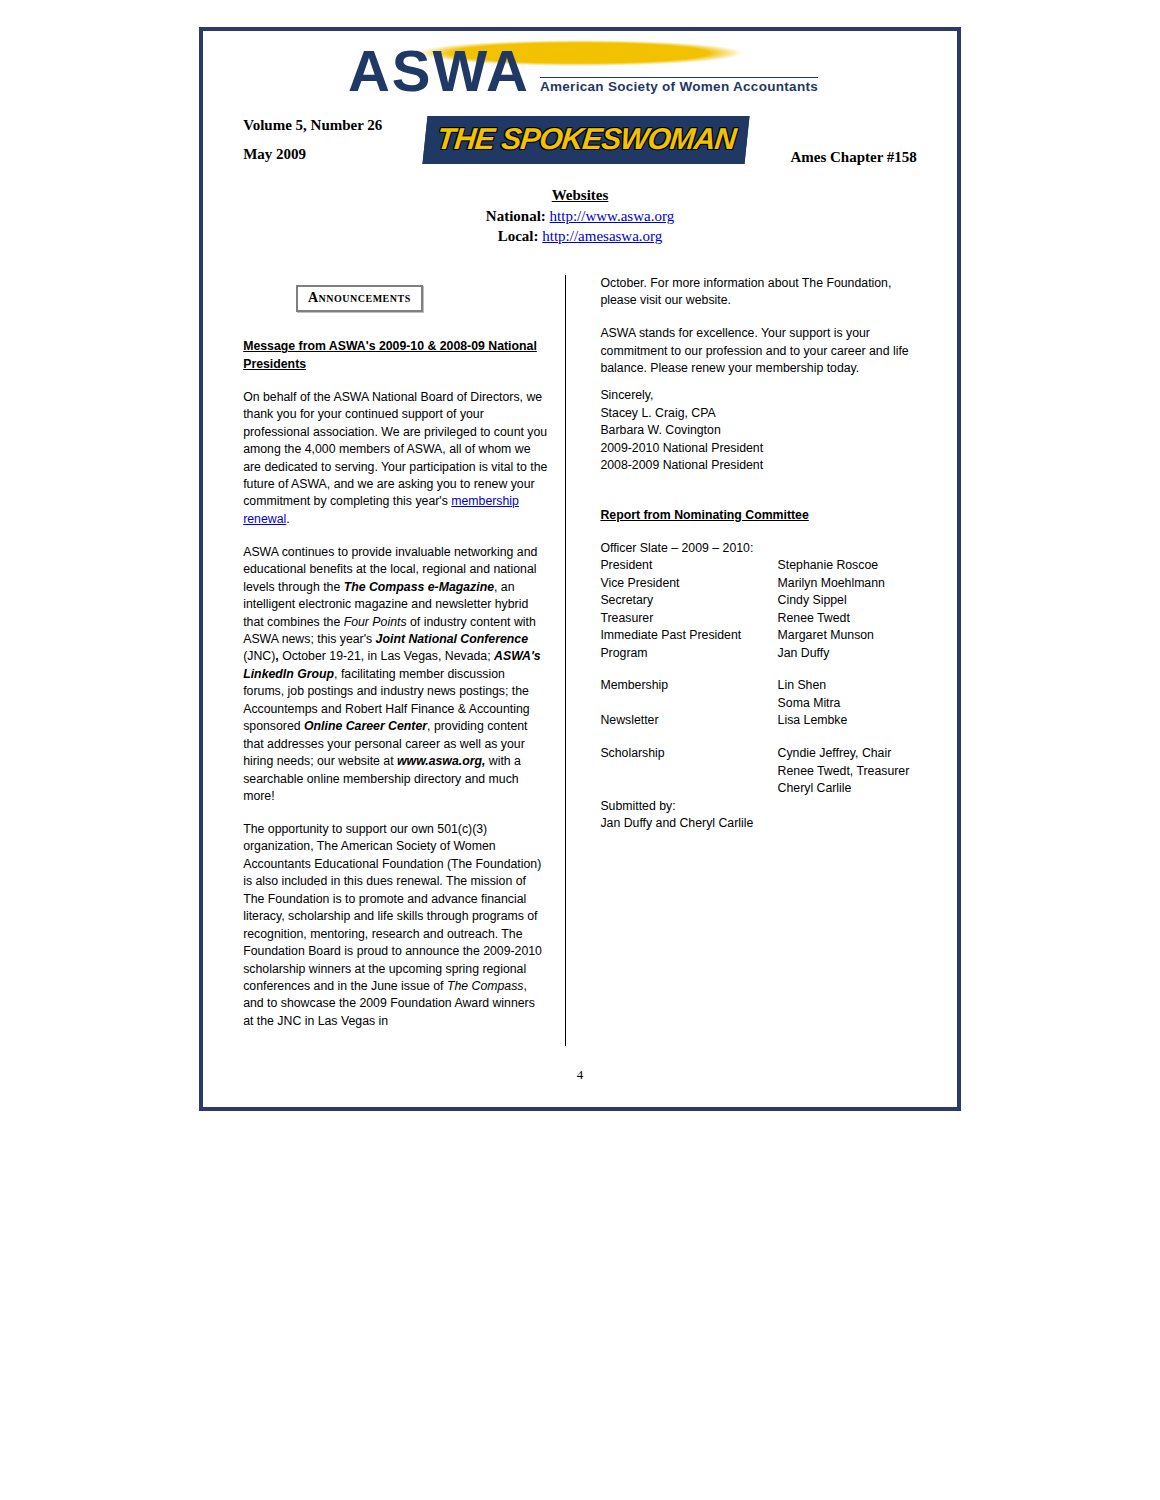ASWA
American Society of Women Accountants
Volume 5, Number 26
May 2009
THE SPOKESWOMAN
Ames Chapter #158
Websites
National: http://www.aswa.org
Local: http://amesaswa.org
Announcements
Message from ASWA's 2009-10 & 2008-09 National Presidents
On behalf of the ASWA National Board of Directors, we thank you for your continued support of your professional association. We are privileged to count you among the 4,000 members of ASWA, all of whom we are dedicated to serving. Your participation is vital to the future of ASWA, and we are asking you to renew your commitment by completing this year's membership renewal.
ASWA continues to provide invaluable networking and educational benefits at the local, regional and national levels through the The Compass e-Magazine, an intelligent electronic magazine and newsletter hybrid that combines the Four Points of industry content with ASWA news; this year's Joint National Conference (JNC), October 19-21, in Las Vegas, Nevada; ASWA's LinkedIn Group, facilitating member discussion forums, job postings and industry news postings; the Accountemps and Robert Half Finance & Accounting sponsored Online Career Center, providing content that addresses your personal career as well as your hiring needs; our website at www.aswa.org, with a searchable online membership directory and much more!
The opportunity to support our own 501(c)(3) organization, The American Society of Women Accountants Educational Foundation (The Foundation) is also included in this dues renewal. The mission of The Foundation is to promote and advance financial literacy, scholarship and life skills through programs of recognition, mentoring, research and outreach. The Foundation Board is proud to announce the 2009-2010 scholarship winners at the upcoming spring regional conferences and in the June issue of The Compass, and to showcase the 2009 Foundation Award winners at the JNC in Las Vegas in
October. For more information about The Foundation, please visit our website.
ASWA stands for excellence. Your support is your commitment to our profession and to your career and life balance. Please renew your membership today.
Sincerely,
Stacey L. Craig, CPA
Barbara W. Covington
2009-2010 National President
2008-2009 National President
Report from Nominating Committee
Officer Slate – 2009 – 2010:
| President | Stephanie Roscoe |
| Vice President | Marilyn Moehlmann |
| Secretary | Cindy Sippel |
| Treasurer | Renee Twedt |
| Immediate Past President | Margaret Munson |
| Program | Jan Duffy |
| Membership | Lin Shen |
| | Soma Mitra |
| Newsletter | Lisa Lembke |
| Scholarship | Cyndie Jeffrey, Chair |
| | Renee Twedt, Treasurer |
| | Cheryl Carlile |
Submitted by:
Jan Duffy and Cheryl Carlile
4